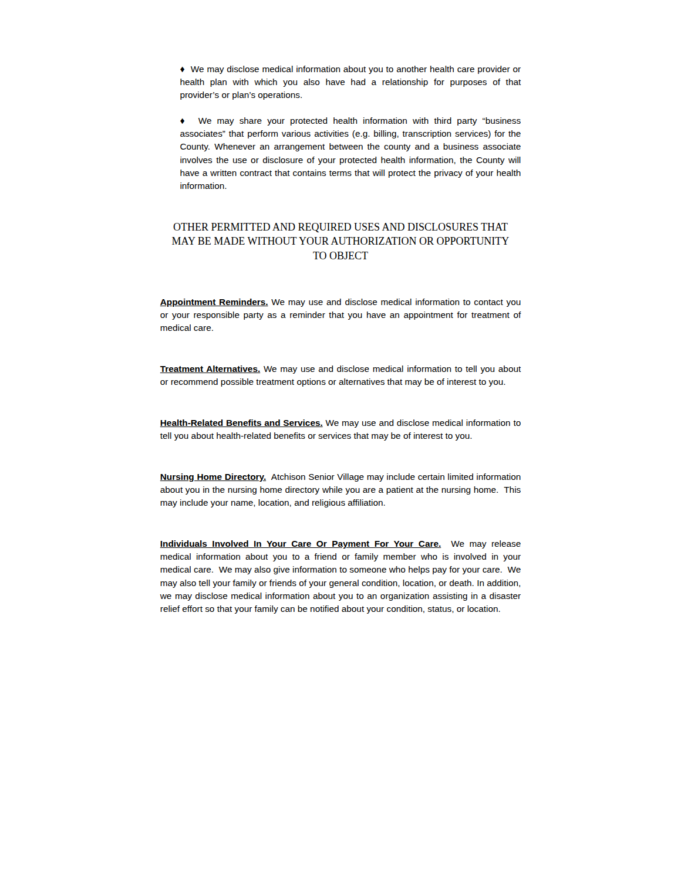♦ We may disclose medical information about you to another health care provider or health plan with which you also have had a relationship for purposes of that provider’s or plan’s operations.
♦ We may share your protected health information with third party “business associates” that perform various activities (e.g. billing, transcription services) for the County. Whenever an arrangement between the county and a business associate involves the use or disclosure of your protected health information, the County will have a written contract that contains terms that will protect the privacy of your health information.
OTHER PERMITTED AND REQUIRED USES AND DISCLOSURES THAT MAY BE MADE WITHOUT YOUR AUTHORIZATION OR OPPORTUNITY TO OBJECT
Appointment Reminders. We may use and disclose medical information to contact you or your responsible party as a reminder that you have an appointment for treatment of medical care.
Treatment Alternatives. We may use and disclose medical information to tell you about or recommend possible treatment options or alternatives that may be of interest to you.
Health-Related Benefits and Services. We may use and disclose medical information to tell you about health-related benefits or services that may be of interest to you.
Nursing Home Directory. Atchison Senior Village may include certain limited information about you in the nursing home directory while you are a patient at the nursing home. This may include your name, location, and religious affiliation.
Individuals Involved In Your Care Or Payment For Your Care. We may release medical information about you to a friend or family member who is involved in your medical care. We may also give information to someone who helps pay for your care. We may also tell your family or friends of your general condition, location, or death. In addition, we may disclose medical information about you to an organization assisting in a disaster relief effort so that your family can be notified about your condition, status, or location.